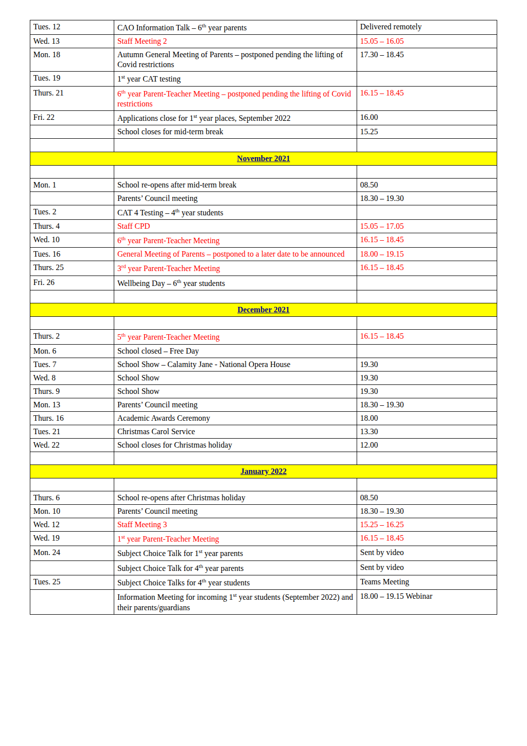| Tues. 12 | CAO Information Talk – 6 th year parents | Delivered remotely |
| Wed. 13 | Staff Meeting 2 | 15.05 – 16.05 |
| Mon. 18 | Autumn General Meeting of Parents – postponed pending the lifting of Covid restrictions | 17.30 – 18.45 |
| Tues. 19 | 1 st year CAT testing | |
| Thurs. 21 | 6 th year Parent-Teacher Meeting – postponed pending the lifting of Covid restrictions | 16.15 – 18.45 |
| Fri. 22 | Applications close for 1 st year places, September 2022 | 16.00 |
| | School closes for mid-term break | 15.25 |
| November 2021 |
| Mon. 1 | School re-opens after mid-term break | 08.50 |
| | Parents’ Council meeting | 18.30 – 19.30 |
| Tues. 2 | CAT 4 Testing – 4 th year students | |
| Thurs. 4 | Staff CPD | 15.05 – 17.05 |
| Wed. 10 | 6 th year Parent-Teacher Meeting | 16.15 – 18.45 |
| Tues. 16 | General Meeting of Parents – postponed to a later date to be announced | 18.00 – 19.15 |
| Thurs. 25 | 3 rd year Parent-Teacher Meeting | 16.15 – 18.45 |
| Fri. 26 | Wellbeing Day – 6 th year students | |
| December 2021 |
| Thurs. 2 | 5 th year Parent-Teacher Meeting | 16.15 – 18.45 |
| Mon. 6 | School closed – Free Day | |
| Tues. 7 | School Show – Calamity Jane - National Opera House | 19.30 |
| Wed. 8 | School Show | 19.30 |
| Thurs. 9 | School Show | 19.30 |
| Mon. 13 | Parents’ Council meeting | 18.30 – 19.30 |
| Thurs. 16 | Academic Awards Ceremony | 18.00 |
| Tues. 21 | Christmas Carol Service | 13.30 |
| Wed. 22 | School closes for Christmas holiday | 12.00 |
| January 2022 |
| Thurs. 6 | School re-opens after Christmas holiday | 08.50 |
| Mon. 10 | Parents’ Council meeting | 18.30 – 19.30 |
| Wed. 12 | Staff Meeting 3 | 15.25 – 16.25 |
| Wed. 19 | 1 st year Parent-Teacher Meeting | 16.15 – 18.45 |
| Mon. 24 | Subject Choice Talk for 1 st year parents | Sent by video |
| | Subject Choice Talk for 4 th year parents | Sent by video |
| Tues. 25 | Subject Choice Talks for 4 th year students | Teams Meeting |
| | Information Meeting for incoming 1 st year students (September 2022) and their parents/guardians | 18.00 – 19.15 Webinar |